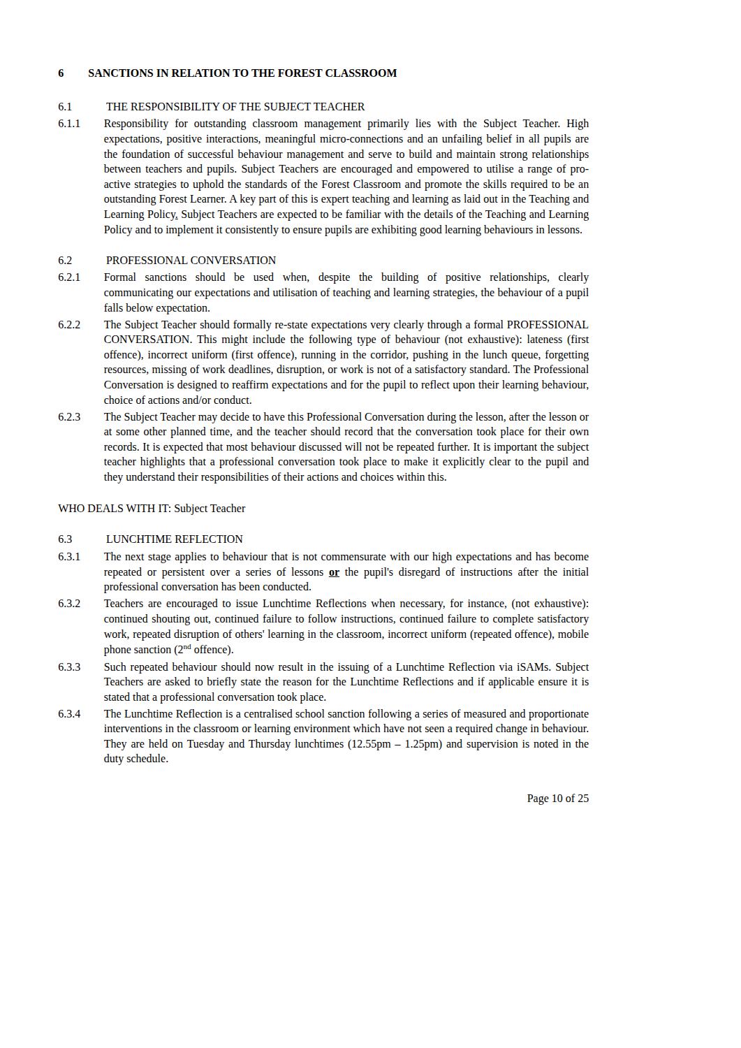6 Sanctions in Relation to the Forest Classroom
6.1 The Responsibility of the Subject Teacher
6.1.1 Responsibility for outstanding classroom management primarily lies with the Subject Teacher. High expectations, positive interactions, meaningful micro-connections and an unfailing belief in all pupils are the foundation of successful behaviour management and serve to build and maintain strong relationships between teachers and pupils. Subject Teachers are encouraged and empowered to utilise a range of pro-active strategies to uphold the standards of the Forest Classroom and promote the skills required to be an outstanding Forest Learner. A key part of this is expert teaching and learning as laid out in the Teaching and Learning Policy. Subject Teachers are expected to be familiar with the details of the Teaching and Learning Policy and to implement it consistently to ensure pupils are exhibiting good learning behaviours in lessons.
6.2 Professional Conversation
6.2.1 Formal sanctions should be used when, despite the building of positive relationships, clearly communicating our expectations and utilisation of teaching and learning strategies, the behaviour of a pupil falls below expectation.
6.2.2 The Subject Teacher should formally re-state expectations very clearly through a formal PROFESSIONAL CONVERSATION. This might include the following type of behaviour (not exhaustive): lateness (first offence), incorrect uniform (first offence), running in the corridor, pushing in the lunch queue, forgetting resources, missing of work deadlines, disruption, or work is not of a satisfactory standard. The Professional Conversation is designed to reaffirm expectations and for the pupil to reflect upon their learning behaviour, choice of actions and/or conduct.
6.2.3 The Subject Teacher may decide to have this Professional Conversation during the lesson, after the lesson or at some other planned time, and the teacher should record that the conversation took place for their own records. It is expected that most behaviour discussed will not be repeated further. It is important the subject teacher highlights that a professional conversation took place to make it explicitly clear to the pupil and they understand their responsibilities of their actions and choices within this.
WHO DEALS WITH IT: Subject Teacher
6.3 Lunchtime Reflection
6.3.1 The next stage applies to behaviour that is not commensurate with our high expectations and has become repeated or persistent over a series of lessons or the pupil's disregard of instructions after the initial professional conversation has been conducted.
6.3.2 Teachers are encouraged to issue Lunchtime Reflections when necessary, for instance, (not exhaustive): continued shouting out, continued failure to follow instructions, continued failure to complete satisfactory work, repeated disruption of others' learning in the classroom, incorrect uniform (repeated offence), mobile phone sanction (2nd offence).
6.3.3 Such repeated behaviour should now result in the issuing of a Lunchtime Reflection via iSAMs. Subject Teachers are asked to briefly state the reason for the Lunchtime Reflections and if applicable ensure it is stated that a professional conversation took place.
6.3.4 The Lunchtime Reflection is a centralised school sanction following a series of measured and proportionate interventions in the classroom or learning environment which have not seen a required change in behaviour. They are held on Tuesday and Thursday lunchtimes (12.55pm – 1.25pm) and supervision is noted in the duty schedule.
Page 10 of 25